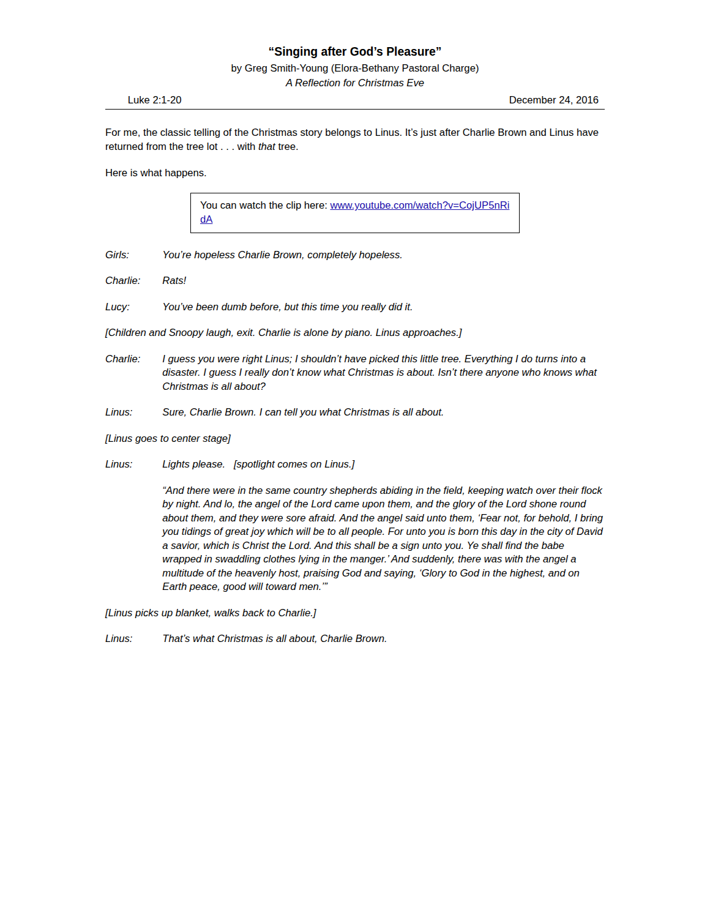“Singing after God’s Pleasure”
by Greg Smith-Young (Elora-Bethany Pastoral Charge)
A Reflection for Christmas Eve
Luke 2:1-20 December 24, 2016
For me, the classic telling of the Christmas story belongs to Linus. It’s just after Charlie Brown and Linus have returned from the tree lot . . . with that tree.
Here is what happens.
You can watch the clip here: www.youtube.com/watch?v=CojUP5nRidA
Girls:
You’re hopeless Charlie Brown, completely hopeless.
Charlie:
Rats!
Lucy:
You’ve been dumb before, but this time you really did it.
[Children and Snoopy laugh, exit. Charlie is alone by piano. Linus approaches.]
Charlie:
I guess you were right Linus; I shouldn’t have picked this little tree. Everything I do turns into a disaster. I guess I really don’t know what Christmas is about. Isn’t there anyone who knows what Christmas is all about?
Linus:
Sure, Charlie Brown. I can tell you what Christmas is all about.
[Linus goes to center stage]
Linus:
Lights please. [spotlight comes on Linus.]
“And there were in the same country shepherds abiding in the field, keeping watch over their flock by night. And lo, the angel of the Lord came upon them, and the glory of the Lord shone round about them, and they were sore afraid. And the angel said unto them, ‘Fear not, for behold, I bring you tidings of great joy which will be to all people. For unto you is born this day in the city of David a savior, which is Christ the Lord. And this shall be a sign unto you. Ye shall find the babe wrapped in swaddling clothes lying in the manger.’ And suddenly, there was with the angel a multitude of the heavenly host, praising God and saying, ‘Glory to God in the highest, and on Earth peace, good will toward men.’”
[Linus picks up blanket, walks back to Charlie.]
Linus:
That’s what Christmas is all about, Charlie Brown.